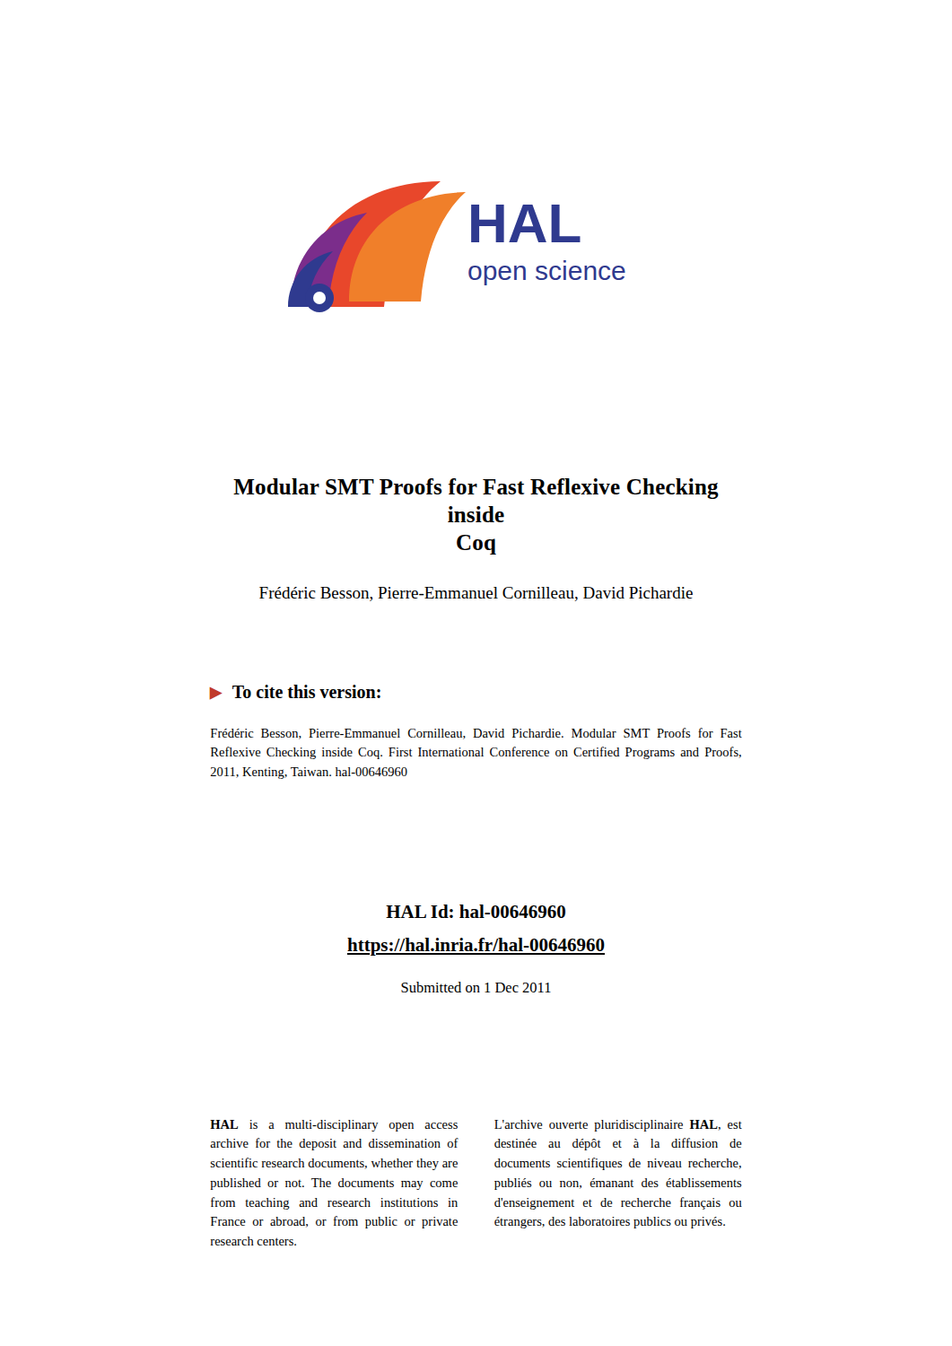HAL open science
Modular SMT Proofs for Fast Reflexive Checking inside
Coq
Frédéric Besson, Pierre-Emmanuel Cornilleau, David Pichardie
▶ To cite this version:
Frédéric Besson, Pierre-Emmanuel Cornilleau, David Pichardie. Modular SMT Proofs for Fast Reflexive Checking inside Coq. First International Conference on Certified Programs and Proofs, 2011, Kenting, Taiwan. hal-00646960
HAL Id: hal-00646960
https://hal.inria.fr/hal-00646960
Submitted on 1 Dec 2011
HAL is a multi-disciplinary open access archive for the deposit and dissemination of scientific research documents, whether they are published or not. The documents may come from teaching and research institutions in France or abroad, or from public or private research centers.
L'archive ouverte pluridisciplinaire HAL, est destinée au dépôt et à la diffusion de documents scientifiques de niveau recherche, publiés ou non, émanant des établissements d'enseignement et de recherche français ou étrangers, des laboratoires publics ou privés.